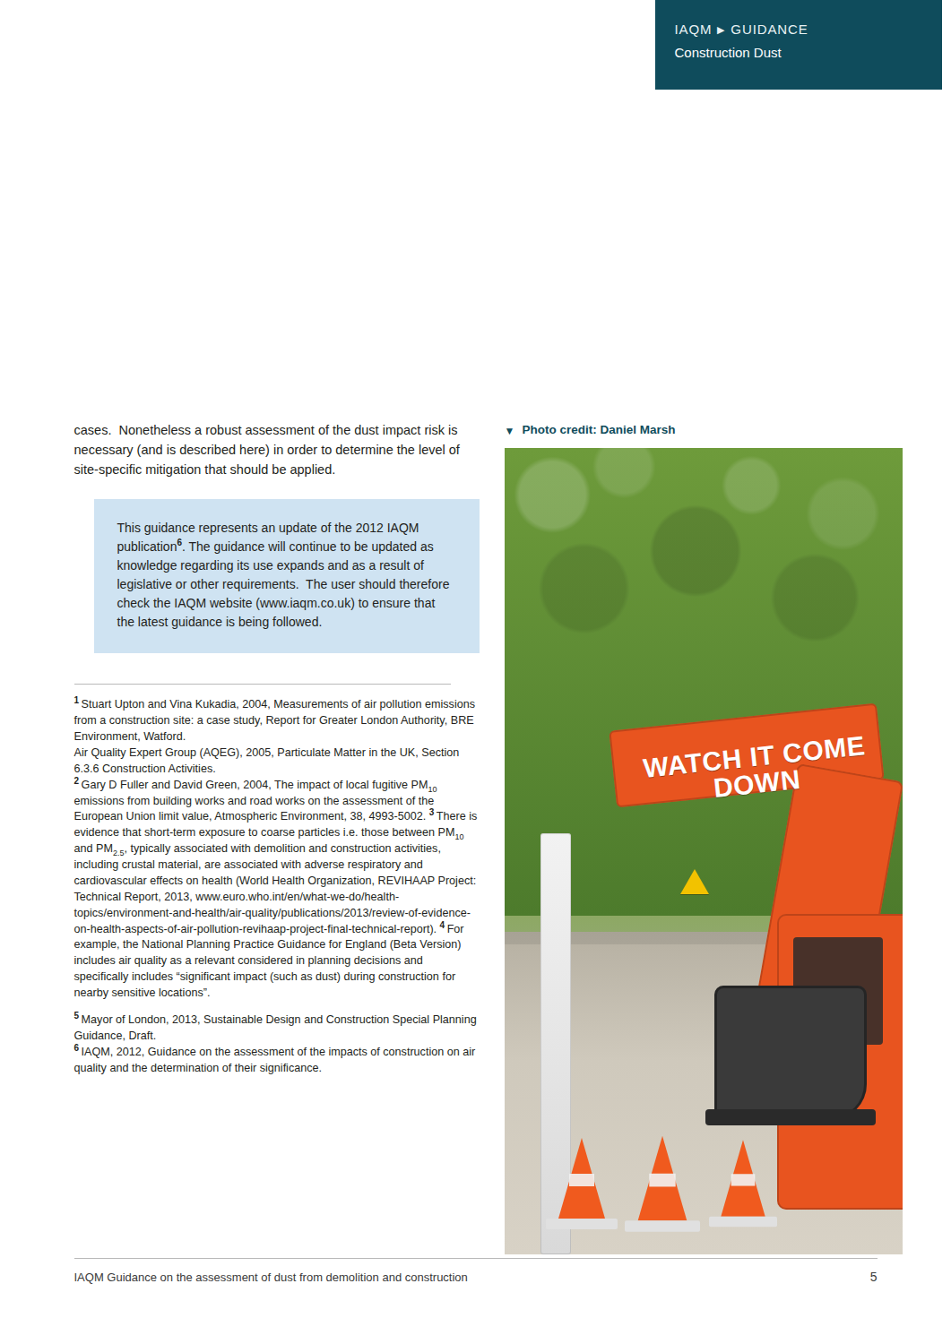IAQM▶GUIDANCE
Construction Dust
cases. Nonetheless a robust assessment of the dust impact risk is necessary (and is described here) in order to determine the level of site-specific mitigation that should be applied.
This guidance represents an update of the 2012 IAQM publication6. The guidance will continue to be updated as knowledge regarding its use expands and as a result of legislative or other requirements. The user should therefore check the IAQM website (www.iaqm.co.uk) to ensure that the latest guidance is being followed.
1 Stuart Upton and Vina Kukadia, 2004, Measurements of air pollution emissions from a construction site: a case study, Report for Greater London Authority, BRE Environment, Watford.
Air Quality Expert Group (AQEG), 2005, Particulate Matter in the UK, Section 6.3.6 Construction Activities.
2 Gary D Fuller and David Green, 2004, The impact of local fugitive PM10 emissions from building works and road works on the assessment of the European Union limit value, Atmospheric Environment, 38, 4993-5002. 3 There is evidence that short-term exposure to coarse particles i.e. those between PM10 and PM2.5, typically associated with demolition and construction activities, including crustal material, are associated with adverse respiratory and cardiovascular effects on health (World Health Organization, REVIHAAP Project: Technical Report, 2013, www.euro.who.int/en/what-we-do/health-topics/environment-and-health/air-quality/publications/2013/review-of-evidence-on-health-aspects-of-air-pollution-revihaap-project-final-technical-report). 4 For example, the National Planning Practice Guidance for England (Beta Version) includes air quality as a relevant considered in planning decisions and specifically includes “significant impact (such as dust) during construction for nearby sensitive locations”.
5 Mayor of London, 2013, Sustainable Design and Construction Special Planning Guidance, Draft.
6 IAQM, 2012, Guidance on the assessment of the impacts of construction on air quality and the determination of their significance.
▼Photo credit: Daniel Marsh
WATCH IT COME DOWN
IAQM Guidance on the assessment of dust from demolition and construction
5